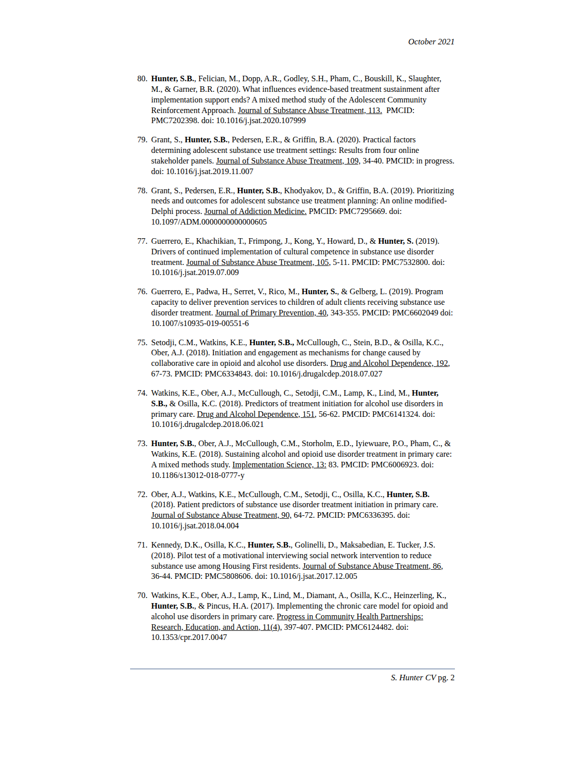October 2021
80. Hunter, S.B., Felician, M., Dopp, A.R., Godley, S.H., Pham, C., Bouskill, K., Slaughter, M., & Garner, B.R. (2020). What influences evidence-based treatment sustainment after implementation support ends? A mixed method study of the Adolescent Community Reinforcement Approach. Journal of Substance Abuse Treatment, 113. PMCID: PMC7202398. doi: 10.1016/j.jsat.2020.107999
79. Grant, S., Hunter, S.B., Pedersen, E.R., & Griffin, B.A. (2020). Practical factors determining adolescent substance use treatment settings: Results from four online stakeholder panels. Journal of Substance Abuse Treatment, 109, 34-40. PMCID: in progress. doi: 10.1016/j.jsat.2019.11.007
78. Grant, S., Pedersen, E.R., Hunter, S.B., Khodyakov, D., & Griffin, B.A. (2019). Prioritizing needs and outcomes for adolescent substance use treatment planning: An online modified-Delphi process. Journal of Addiction Medicine. PMCID: PMC7295669. doi: 10.1097/ADM.0000000000000605
77. Guerrero, E., Khachikian, T., Frimpong, J., Kong, Y., Howard, D., & Hunter, S. (2019). Drivers of continued implementation of cultural competence in substance use disorder treatment. Journal of Substance Abuse Treatment, 105, 5-11. PMCID: PMC7532800. doi: 10.1016/j.jsat.2019.07.009
76. Guerrero, E., Padwa, H., Serret, V., Rico, M., Hunter, S., & Gelberg, L. (2019). Program capacity to deliver prevention services to children of adult clients receiving substance use disorder treatment. Journal of Primary Prevention, 40, 343-355. PMCID: PMC6602049 doi: 10.1007/s10935-019-00551-6
75. Setodji, C.M., Watkins, K.E., Hunter, S.B., McCullough, C., Stein, B.D., & Osilla, K.C., Ober, A.J. (2018). Initiation and engagement as mechanisms for change caused by collaborative care in opioid and alcohol use disorders. Drug and Alcohol Dependence, 192, 67-73. PMCID: PMC6334843. doi: 10.1016/j.drugalcdep.2018.07.027
74. Watkins, K.E., Ober, A.J., McCullough, C., Setodji, C.M., Lamp, K., Lind, M., Hunter, S.B., & Osilla, K.C. (2018). Predictors of treatment initiation for alcohol use disorders in primary care. Drug and Alcohol Dependence, 151, 56-62. PMCID: PMC6141324. doi: 10.1016/j.drugalcdep.2018.06.021
73. Hunter, S.B., Ober, A.J., McCullough, C.M., Storholm, E.D., Iyiewuare, P.O., Pham, C., & Watkins, K.E. (2018). Sustaining alcohol and opioid use disorder treatment in primary care: A mixed methods study. Implementation Science, 13: 83. PMCID: PMC6006923. doi: 10.1186/s13012-018-0777-y
72. Ober, A.J., Watkins, K.E., McCullough, C.M., Setodji, C., Osilla, K.C., Hunter, S.B. (2018). Patient predictors of substance use disorder treatment initiation in primary care. Journal of Substance Abuse Treatment, 90, 64-72. PMCID: PMC6336395. doi: 10.1016/j.jsat.2018.04.004
71. Kennedy, D.K., Osilla, K.C., Hunter, S.B., Golinelli, D., Maksabedian, E. Tucker, J.S. (2018). Pilot test of a motivational interviewing social network intervention to reduce substance use among Housing First residents. Journal of Substance Abuse Treatment, 86, 36-44. PMCID: PMC5808606. doi: 10.1016/j.jsat.2017.12.005
70. Watkins, K.E., Ober, A.J., Lamp, K., Lind, M., Diamant, A., Osilla, K.C., Heinzerling, K., Hunter, S.B., & Pincus, H.A. (2017). Implementing the chronic care model for opioid and alcohol use disorders in primary care. Progress in Community Health Partnerships: Research, Education, and Action, 11(4), 397-407. PMCID: PMC6124482. doi: 10.1353/cpr.2017.0047
S. Hunter CV pg. 2